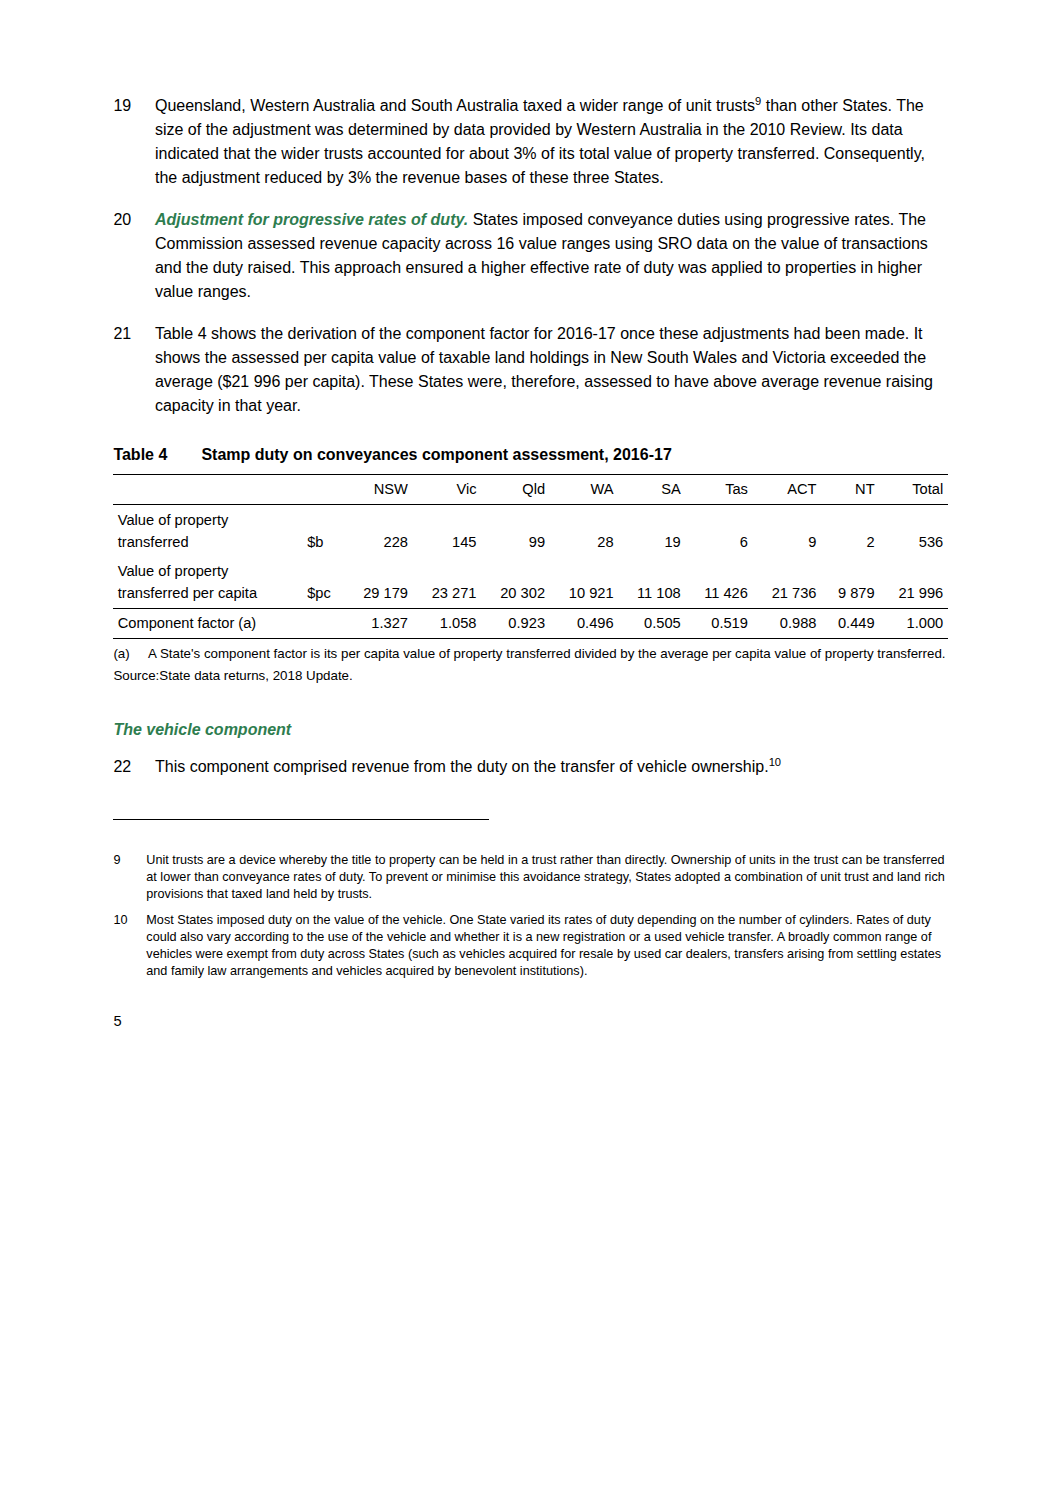19 Queensland, Western Australia and South Australia taxed a wider range of unit trusts9 than other States. The size of the adjustment was determined by data provided by Western Australia in the 2010 Review. Its data indicated that the wider trusts accounted for about 3% of its total value of property transferred. Consequently, the adjustment reduced by 3% the revenue bases of these three States.
20 Adjustment for progressive rates of duty. States imposed conveyance duties using progressive rates. The Commission assessed revenue capacity across 16 value ranges using SRO data on the value of transactions and the duty raised. This approach ensured a higher effective rate of duty was applied to properties in higher value ranges.
21 Table 4 shows the derivation of the component factor for 2016-17 once these adjustments had been made. It shows the assessed per capita value of taxable land holdings in New South Wales and Victoria exceeded the average ($21 996 per capita). These States were, therefore, assessed to have above average revenue raising capacity in that year.
Table 4 Stamp duty on conveyances component assessment, 2016-17
| | | NSW | Vic | Qld | WA | SA | Tas | ACT | NT | Total |
| --- | --- | --- | --- | --- | --- | --- | --- | --- | --- | --- |
| Value of property transferred | $b | 228 | 145 | 99 | 28 | 19 | 6 | 9 | 2 | 536 |
| Value of property transferred per capita | $pc | 29 179 | 23 271 | 20 302 | 10 921 | 11 108 | 11 426 | 21 736 | 9 879 | 21 996 |
| Component factor (a) | | 1.327 | 1.058 | 0.923 | 0.496 | 0.505 | 0.519 | 0.988 | 0.449 | 1.000 |
(a) A State's component factor is its per capita value of property transferred divided by the average per capita value of property transferred.
Source: State data returns, 2018 Update.
The vehicle component
22 This component comprised revenue from the duty on the transfer of vehicle ownership.10
9 Unit trusts are a device whereby the title to property can be held in a trust rather than directly. Ownership of units in the trust can be transferred at lower than conveyance rates of duty. To prevent or minimise this avoidance strategy, States adopted a combination of unit trust and land rich provisions that taxed land held by trusts.
10 Most States imposed duty on the value of the vehicle. One State varied its rates of duty depending on the number of cylinders. Rates of duty could also vary according to the use of the vehicle and whether it is a new registration or a used vehicle transfer. A broadly common range of vehicles were exempt from duty across States (such as vehicles acquired for resale by used car dealers, transfers arising from settling estates and family law arrangements and vehicles acquired by benevolent institutions).
5